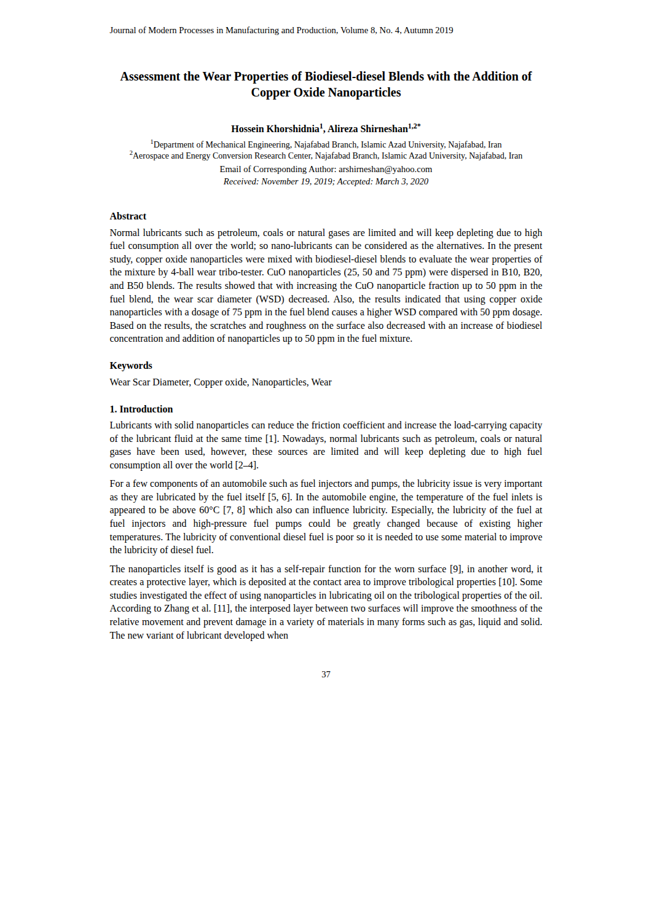Journal of Modern Processes in Manufacturing and Production, Volume 8, No. 4, Autumn 2019
Assessment the Wear Properties of Biodiesel-diesel Blends with the Addition of Copper Oxide Nanoparticles
Hossein Khorshidnia1, Alireza Shirneshan1,2*
1Department of Mechanical Engineering, Najafabad Branch, Islamic Azad University, Najafabad, Iran
2Aerospace and Energy Conversion Research Center, Najafabad Branch, Islamic Azad University, Najafabad, Iran
Email of Corresponding Author: arshirneshan@yahoo.com
Received: November 19, 2019; Accepted: March 3, 2020
Abstract
Normal lubricants such as petroleum, coals or natural gases are limited and will keep depleting due to high fuel consumption all over the world; so nano-lubricants can be considered as the alternatives. In the present study, copper oxide nanoparticles were mixed with biodiesel-diesel blends to evaluate the wear properties of the mixture by 4-ball wear tribo-tester. CuO nanoparticles (25, 50 and 75 ppm) were dispersed in B10, B20, and B50 blends. The results showed that with increasing the CuO nanoparticle fraction up to 50 ppm in the fuel blend, the wear scar diameter (WSD) decreased. Also, the results indicated that using copper oxide nanoparticles with a dosage of 75 ppm in the fuel blend causes a higher WSD compared with 50 ppm dosage. Based on the results, the scratches and roughness on the surface also decreased with an increase of biodiesel concentration and addition of nanoparticles up to 50 ppm in the fuel mixture.
Keywords
Wear Scar Diameter, Copper oxide, Nanoparticles, Wear
1. Introduction
Lubricants with solid nanoparticles can reduce the friction coefficient and increase the load-carrying capacity of the lubricant fluid at the same time [1]. Nowadays, normal lubricants such as petroleum, coals or natural gases have been used, however, these sources are limited and will keep depleting due to high fuel consumption all over the world [2–4].
For a few components of an automobile such as fuel injectors and pumps, the lubricity issue is very important as they are lubricated by the fuel itself [5, 6]. In the automobile engine, the temperature of the fuel inlets is appeared to be above 60°C [7, 8] which also can influence lubricity. Especially, the lubricity of the fuel at fuel injectors and high-pressure fuel pumps could be greatly changed because of existing higher temperatures. The lubricity of conventional diesel fuel is poor so it is needed to use some material to improve the lubricity of diesel fuel.
The nanoparticles itself is good as it has a self-repair function for the worn surface [9], in another word, it creates a protective layer, which is deposited at the contact area to improve tribological properties [10]. Some studies investigated the effect of using nanoparticles in lubricating oil on the tribological properties of the oil. According to Zhang et al. [11], the interposed layer between two surfaces will improve the smoothness of the relative movement and prevent damage in a variety of materials in many forms such as gas, liquid and solid. The new variant of lubricant developed when
37